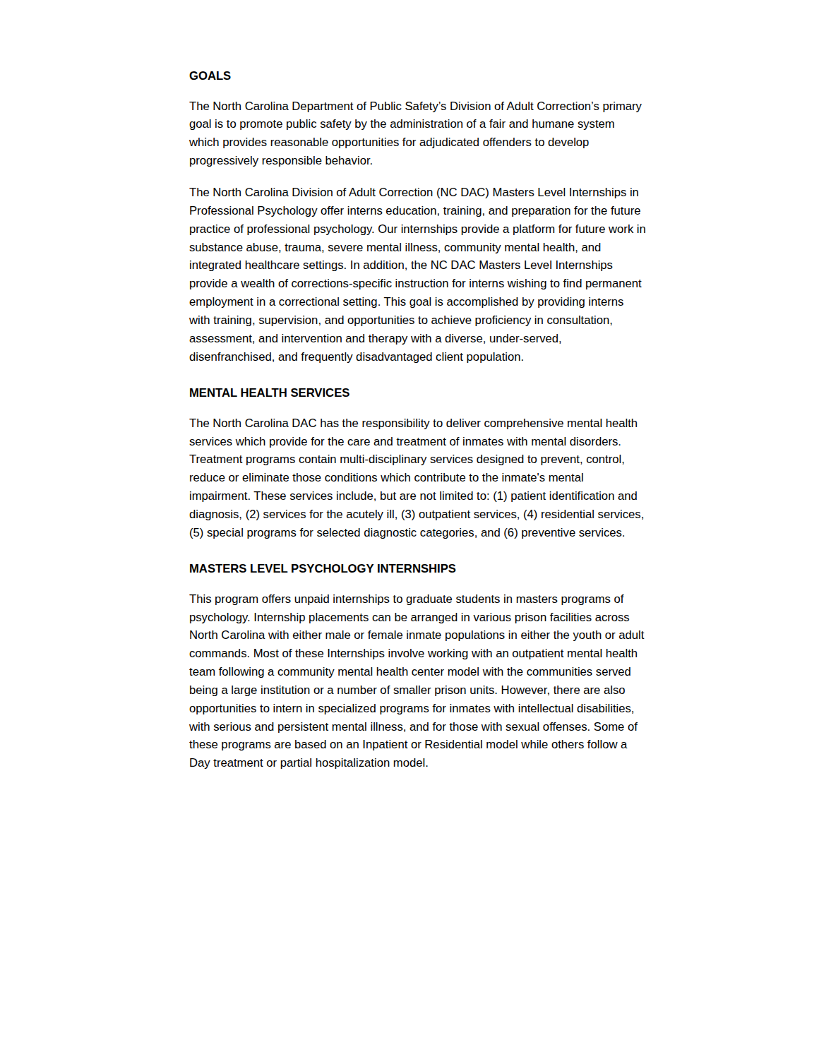GOALS
The North Carolina Department of Public Safety’s Division of Adult Correction’s primary goal is to promote public safety by the administration of a fair and humane system which provides reasonable opportunities for adjudicated offenders to develop progressively responsible behavior.
The North Carolina Division of Adult Correction (NC DAC) Masters Level Internships in Professional Psychology offer interns education, training, and preparation for the future practice of professional psychology. Our internships provide a platform for future work in substance abuse, trauma, severe mental illness, community mental health, and integrated healthcare settings. In addition, the NC DAC Masters Level Internships provide a wealth of corrections-specific instruction for interns wishing to find permanent employment in a correctional setting. This goal is accomplished by providing interns with training, supervision, and opportunities to achieve proficiency in consultation, assessment, and intervention and therapy with a diverse, under-served, disenfranchised, and frequently disadvantaged client population.
MENTAL HEALTH SERVICES
The North Carolina DAC has the responsibility to deliver comprehensive mental health services which provide for the care and treatment of inmates with mental disorders. Treatment programs contain multi-disciplinary services designed to prevent, control, reduce or eliminate those conditions which contribute to the inmate's mental impairment. These services include, but are not limited to: (1) patient identification and diagnosis, (2) services for the acutely ill, (3) outpatient services, (4) residential services, (5) special programs for selected diagnostic categories, and (6) preventive services.
MASTERS LEVEL PSYCHOLOGY INTERNSHIPS
This program offers unpaid internships to graduate students in masters programs of psychology. Internship placements can be arranged in various prison facilities across North Carolina with either male or female inmate populations in either the youth or adult commands. Most of these Internships involve working with an outpatient mental health team following a community mental health center model with the communities served being a large institution or a number of smaller prison units. However, there are also opportunities to intern in specialized programs for inmates with intellectual disabilities, with serious and persistent mental illness, and for those with sexual offenses. Some of these programs are based on an Inpatient or Residential model while others follow a Day treatment or partial hospitalization model.